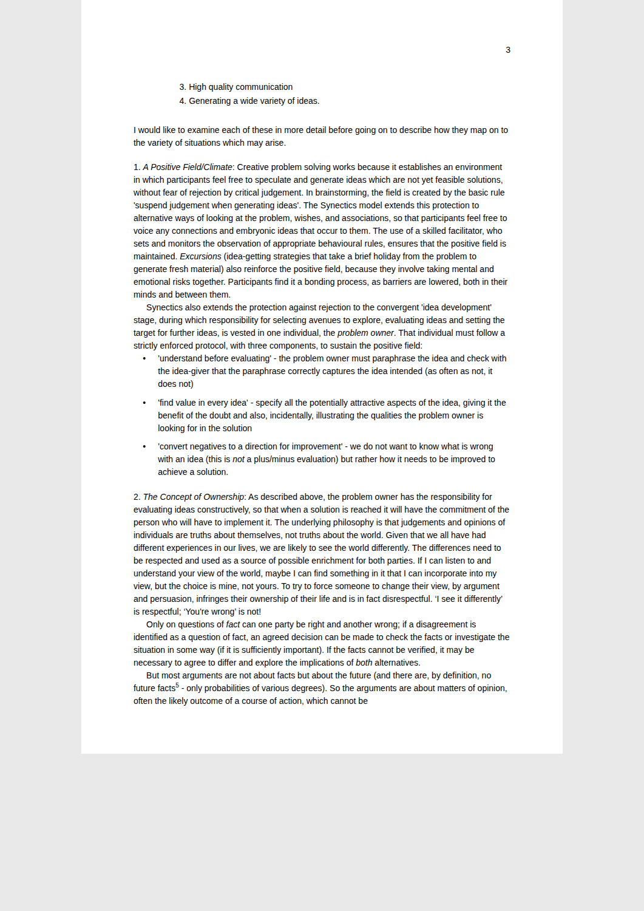3
High quality communication
Generating a wide variety of ideas.
I would like to examine each of these in more detail before going on to describe how they map on to the variety of situations which may arise.
1. A Positive Field/Climate: Creative problem solving works because it establishes an environment in which participants feel free to speculate and generate ideas which are not yet feasible solutions, without fear of rejection by critical judgement. In brainstorming, the field is created by the basic rule 'suspend judgement when generating ideas'. The Synectics model extends this protection to alternative ways of looking at the problem, wishes, and associations, so that participants feel free to voice any connections and embryonic ideas that occur to them. The use of a skilled facilitator, who sets and monitors the observation of appropriate behavioural rules, ensures that the positive field is maintained. Excursions (idea-getting strategies that take a brief holiday from the problem to generate fresh material) also reinforce the positive field, because they involve taking mental and emotional risks together. Participants find it a bonding process, as barriers are lowered, both in their minds and between them.
Synectics also extends the protection against rejection to the convergent 'idea development' stage, during which responsibility for selecting avenues to explore, evaluating ideas and setting the target for further ideas, is vested in one individual, the problem owner. That individual must follow a strictly enforced protocol, with three components, to sustain the positive field:
'understand before evaluating' - the problem owner must paraphrase the idea and check with the idea-giver that the paraphrase correctly captures the idea intended (as often as not, it does not)
'find value in every idea' - specify all the potentially attractive aspects of the idea, giving it the benefit of the doubt and also, incidentally, illustrating the qualities the problem owner is looking for in the solution
'convert negatives to a direction for improvement' - we do not want to know what is wrong with an idea (this is not a plus/minus evaluation) but rather how it needs to be improved to achieve a solution.
2. The Concept of Ownership: As described above, the problem owner has the responsibility for evaluating ideas constructively, so that when a solution is reached it will have the commitment of the person who will have to implement it. The underlying philosophy is that judgements and opinions of individuals are truths about themselves, not truths about the world. Given that we all have had different experiences in our lives, we are likely to see the world differently. The differences need to be respected and used as a source of possible enrichment for both parties. If I can listen to and understand your view of the world, maybe I can find something in it that I can incorporate into my view, but the choice is mine, not yours. To try to force someone to change their view, by argument and persuasion, infringes their ownership of their life and is in fact disrespectful. ‘I see it differently’ is respectful; ‘You're wrong’ is not!
Only on questions of fact can one party be right and another wrong; if a disagreement is identified as a question of fact, an agreed decision can be made to check the facts or investigate the situation in some way (if it is sufficiently important). If the facts cannot be verified, it may be necessary to agree to differ and explore the implications of both alternatives.
But most arguments are not about facts but about the future (and there are, by definition, no future facts5 - only probabilities of various degrees). So the arguments are about matters of opinion, often the likely outcome of a course of action, which cannot be